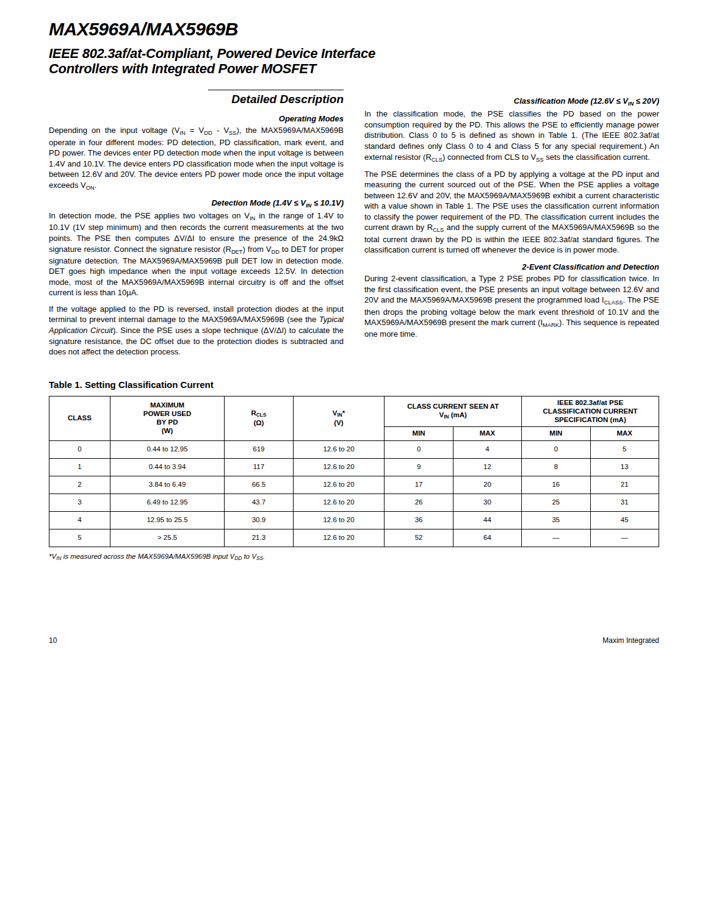MAX5969A/MAX5969B
IEEE 802.3af/at-Compliant, Powered Device Interface
Controllers with Integrated Power MOSFET
Detailed Description
Operating Modes
Depending on the input voltage (VIN = VDD - VSS), the MAX5969A/MAX5969B operate in four different modes: PD detection, PD classification, mark event, and PD power. The devices enter PD detection mode when the input voltage is between 1.4V and 10.1V. The device enters PD classification mode when the input voltage is between 12.6V and 20V. The device enters PD power mode once the input voltage exceeds VON.
Detection Mode (1.4V ≤ VIN ≤ 10.1V)
In detection mode, the PSE applies two voltages on VIN in the range of 1.4V to 10.1V (1V step minimum) and then records the current measurements at the two points. The PSE then computes ΔV/ΔI to ensure the presence of the 24.9kΩ signature resistor. Connect the signature resistor (RDET) from VDD to DET for proper signature detection. The MAX5969A/MAX5969B pull DET low in detection mode. DET goes high impedance when the input voltage exceeds 12.5V. In detection mode, most of the MAX5969A/MAX5969B internal circuitry is off and the offset current is less than 10µA.
If the voltage applied to the PD is reversed, install protection diodes at the input terminal to prevent internal damage to the MAX5969A/MAX5969B (see the Typical Application Circuit). Since the PSE uses a slope technique (ΔV/ΔI) to calculate the signature resistance, the DC offset due to the protection diodes is subtracted and does not affect the detection process.
Classification Mode (12.6V ≤ VIN ≤ 20V)
In the classification mode, the PSE classifies the PD based on the power consumption required by the PD. This allows the PSE to efficiently manage power distribution. Class 0 to 5 is defined as shown in Table 1. (The IEEE 802.3af/at standard defines only Class 0 to 4 and Class 5 for any special requirement.) An external resistor (RCLS) connected from CLS to VSS sets the classification current.
The PSE determines the class of a PD by applying a voltage at the PD input and measuring the current sourced out of the PSE. When the PSE applies a voltage between 12.6V and 20V, the MAX5969A/MAX5969B exhibit a current characteristic with a value shown in Table 1. The PSE uses the classification current information to classify the power requirement of the PD. The classification current includes the current drawn by RCLS and the supply current of the MAX5969A/MAX5969B so the total current drawn by the PD is within the IEEE 802.3af/at standard figures. The classification current is turned off whenever the device is in power mode.
2-Event Classification and Detection
During 2-event classification, a Type 2 PSE probes PD for classification twice. In the first classification event, the PSE presents an input voltage between 12.6V and 20V and the MAX5969A/MAX5969B present the programmed load ICLASS. The PSE then drops the probing voltage below the mark event threshold of 10.1V and the MAX5969A/MAX5969B present the mark current (IMARK). This sequence is repeated one more time.
Table 1. Setting Classification Current
| CLASS | MAXIMUM POWER USED BY PD (W) | R CLS (Ω) | V IN * (V) | CLASS CURRENT SEEN AT V IN (mA) | IEEE 802.3af/at PSE CLASSIFICATION CURRENT SPECIFICATION (mA) |
| --- | --- | --- | --- | --- | --- |
| MIN | MAX | MIN | MAX |
| 0 | 0.44 to 12.95 | 619 | 12.6 to 20 | 0 | 4 | 0 | 5 |
| 1 | 0.44 to 3.94 | 117 | 12.6 to 20 | 9 | 12 | 8 | 13 |
| 2 | 3.84 to 6.49 | 66.5 | 12.6 to 20 | 17 | 20 | 16 | 21 |
| 3 | 6.49 to 12.95 | 43.7 | 12.6 to 20 | 26 | 30 | 25 | 31 |
| 4 | 12.95 to 25.5 | 30.9 | 12.6 to 20 | 36 | 44 | 35 | 45 |
| 5 | > 25.5 | 21.3 | 12.6 to 20 | 52 | 64 | — | — |
*VIN is measured across the MAX5969A/MAX5969B input VDD to VSS.
10
Maxim Integrated